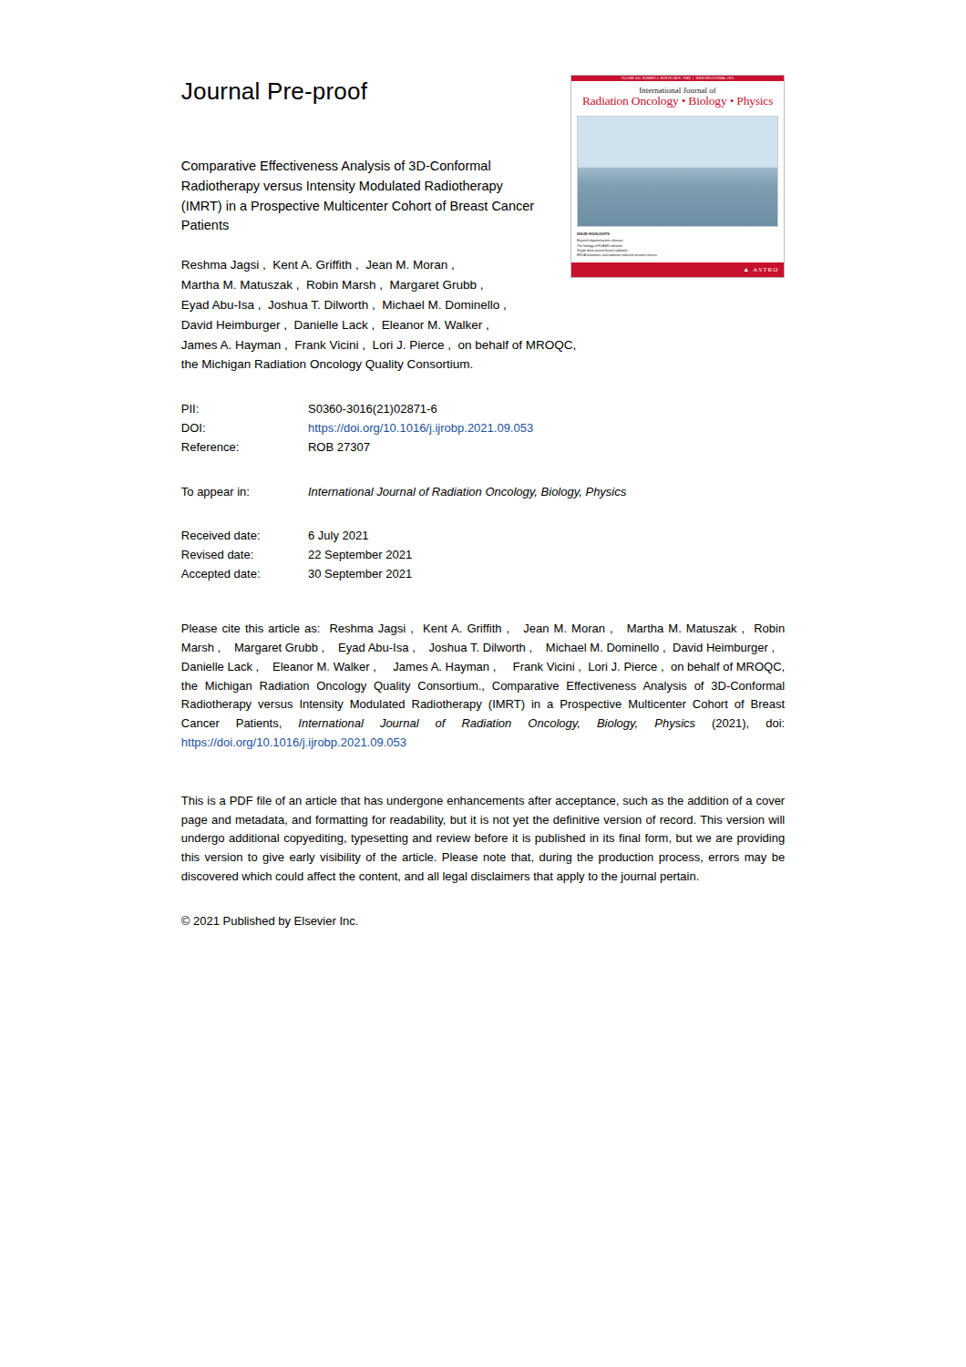VOLUME 000, NUMBER 0, MONTH DATE, YEAR | WWW.REDJOURNAL.ORG
International Journal of
Radiation Oncology • Biology • Physics
ISSUE HIGHLIGHTS
Beyond oligometastatic disease
The biology of FLASH radiation
Single-dose partial breast radiation
BRCA mutations and radiation induced second cancers
▲ASTRO
Journal Pre-proof
Comparative Effectiveness Analysis of 3D-Conformal Radiotherapy versus Intensity Modulated Radiotherapy (IMRT) in a Prospective Multicenter Cohort of Breast Cancer Patients
Reshma Jagsi , Kent A. Griffith , Jean M. Moran ,
Martha M. Matuszak , Robin Marsh , Margaret Grubb ,
Eyad Abu-Isa , Joshua T. Dilworth , Michael M. Dominello ,
David Heimburger , Danielle Lack , Eleanor M. Walker ,
James A. Hayman , Frank Vicini , Lori J. Pierce , on behalf of MROQC, the Michigan Radiation Oncology Quality Consortium.
| PII: | S0360-3016(21)02871-6 |
| DOI: | https://doi.org/10.1016/j.ijrobp.2021.09.053 |
| Reference: | ROB 27307 |
| To appear in: | International Journal of Radiation Oncology, Biology, Physics |
| Received date: | 6 July 2021 |
| Revised date: | 22 September 2021 |
| Accepted date: | 30 September 2021 |
Please cite this article as: Reshma Jagsi , Kent A. Griffith , Jean M. Moran , Martha M. Matuszak , Robin Marsh , Margaret Grubb , Eyad Abu-Isa , Joshua T. Dilworth , Michael M. Dominello , David Heimburger , Danielle Lack , Eleanor M. Walker , James A. Hayman , Frank Vicini , Lori J. Pierce , on behalf of MROQC, the Michigan Radiation Oncology Quality Consortium., Comparative Effectiveness Analysis of 3D-Conformal Radiotherapy versus Intensity Modulated Radiotherapy (IMRT) in a Prospective Multicenter Cohort of Breast Cancer Patients, International Journal of Radiation Oncology, Biology, Physics (2021), doi: https://doi.org/10.1016/j.ijrobp.2021.09.053
This is a PDF file of an article that has undergone enhancements after acceptance, such as the addition of a cover page and metadata, and formatting for readability, but it is not yet the definitive version of record. This version will undergo additional copyediting, typesetting and review before it is published in its final form, but we are providing this version to give early visibility of the article. Please note that, during the production process, errors may be discovered which could affect the content, and all legal disclaimers that apply to the journal pertain.
© 2021 Published by Elsevier Inc.